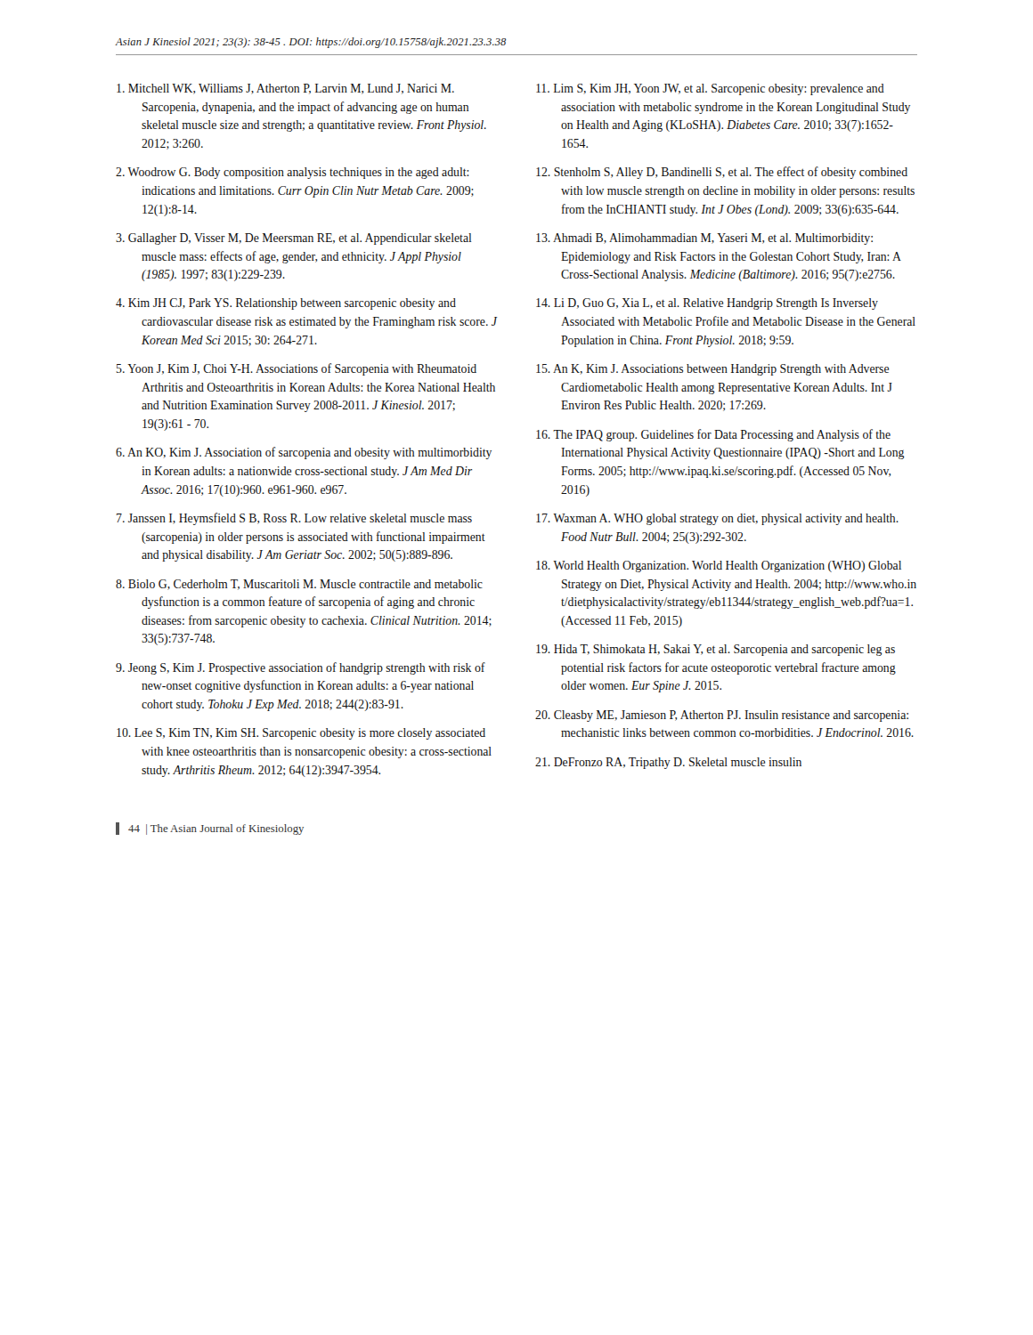Asian J Kinesiol 2021; 23(3): 38-45 . DOI: https://doi.org/10.15758/ajk.2021.23.3.38
Mitchell WK, Williams J, Atherton P, Larvin M, Lund J, Narici M. Sarcopenia, dynapenia, and the impact of advancing age on human skeletal muscle size and strength; a quantitative review. Front Physiol. 2012; 3:260.
Woodrow G. Body composition analysis techniques in the aged adult: indications and limitations. Curr Opin Clin Nutr Metab Care. 2009; 12(1):8-14.
Gallagher D, Visser M, De Meersman RE, et al. Appendicular skeletal muscle mass: effects of age, gender, and ethnicity. J Appl Physiol (1985). 1997; 83(1):229-239.
Kim JH CJ, Park YS. Relationship between sarcopenic obesity and cardiovascular disease risk as estimated by the Framingham risk score. J Korean Med Sci 2015; 30: 264-271.
Yoon J, Kim J, Choi Y-H. Associations of Sarcopenia with Rheumatoid Arthritis and Osteoarthritis in Korean Adults: the Korea National Health and Nutrition Examination Survey 2008-2011. J Kinesiol. 2017; 19(3):61 - 70.
An KO, Kim J. Association of sarcopenia and obesity with multimorbidity in Korean adults: a nationwide cross-sectional study. J Am Med Dir Assoc. 2016; 17(10):960. e961-960. e967.
Janssen I, Heymsfield S B, Ross R. Low relative skeletal muscle mass (sarcopenia) in older persons is associated with functional impairment and physical disability. J Am Geriatr Soc. 2002; 50(5):889-896.
Biolo G, Cederholm T, Muscaritoli M. Muscle contractile and metabolic dysfunction is a common feature of sarcopenia of aging and chronic diseases: from sarcopenic obesity to cachexia. Clinical Nutrition. 2014; 33(5):737-748.
Jeong S, Kim J. Prospective association of handgrip strength with risk of new-onset cognitive dysfunction in Korean adults: a 6-year national cohort study. Tohoku J Exp Med. 2018; 244(2):83-91.
Lee S, Kim TN, Kim SH. Sarcopenic obesity is more closely associated with knee osteoarthritis than is nonsarcopenic obesity: a cross-sectional study. Arthritis Rheum. 2012; 64(12):3947-3954.
Lim S, Kim JH, Yoon JW, et al. Sarcopenic obesity: prevalence and association with metabolic syndrome in the Korean Longitudinal Study on Health and Aging (KLoSHA). Diabetes Care. 2010; 33(7):1652-1654.
Stenholm S, Alley D, Bandinelli S, et al. The effect of obesity combined with low muscle strength on decline in mobility in older persons: results from the InCHIANTI study. Int J Obes (Lond). 2009; 33(6):635-644.
Ahmadi B, Alimohammadian M, Yaseri M, et al. Multimorbidity: Epidemiology and Risk Factors in the Golestan Cohort Study, Iran: A Cross-Sectional Analysis. Medicine (Baltimore). 2016; 95(7):e2756.
Li D, Guo G, Xia L, et al. Relative Handgrip Strength Is Inversely Associated with Metabolic Profile and Metabolic Disease in the General Population in China. Front Physiol. 2018; 9:59.
An K, Kim J. Associations between Handgrip Strength with Adverse Cardiometabolic Health among Representative Korean Adults. Int J Environ Res Public Health. 2020; 17:269.
The IPAQ group. Guidelines for Data Processing and Analysis of the International Physical Activity Questionnaire (IPAQ) -Short and Long Forms. 2005; http://www.ipaq.ki.se/scoring.pdf. (Accessed 05 Nov, 2016)
Waxman A. WHO global strategy on diet, physical activity and health. Food Nutr Bull. 2004; 25(3):292-302.
World Health Organization. World Health Organization (WHO) Global Strategy on Diet, Physical Activity and Health. 2004; http://www.who.int/dietphysicalactivity/strategy/eb11344/strategy_english_web.pdf?ua=1. (Accessed 11 Feb, 2015)
Hida T, Shimokata H, Sakai Y, et al. Sarcopenia and sarcopenic leg as potential risk factors for acute osteoporotic vertebral fracture among older women. Eur Spine J. 2015.
Cleasby ME, Jamieson P, Atherton PJ. Insulin resistance and sarcopenia: mechanistic links between common co-morbidities. J Endocrinol. 2016.
DeFronzo RA, Tripathy D. Skeletal muscle insulin
44 | The Asian Journal of Kinesiology